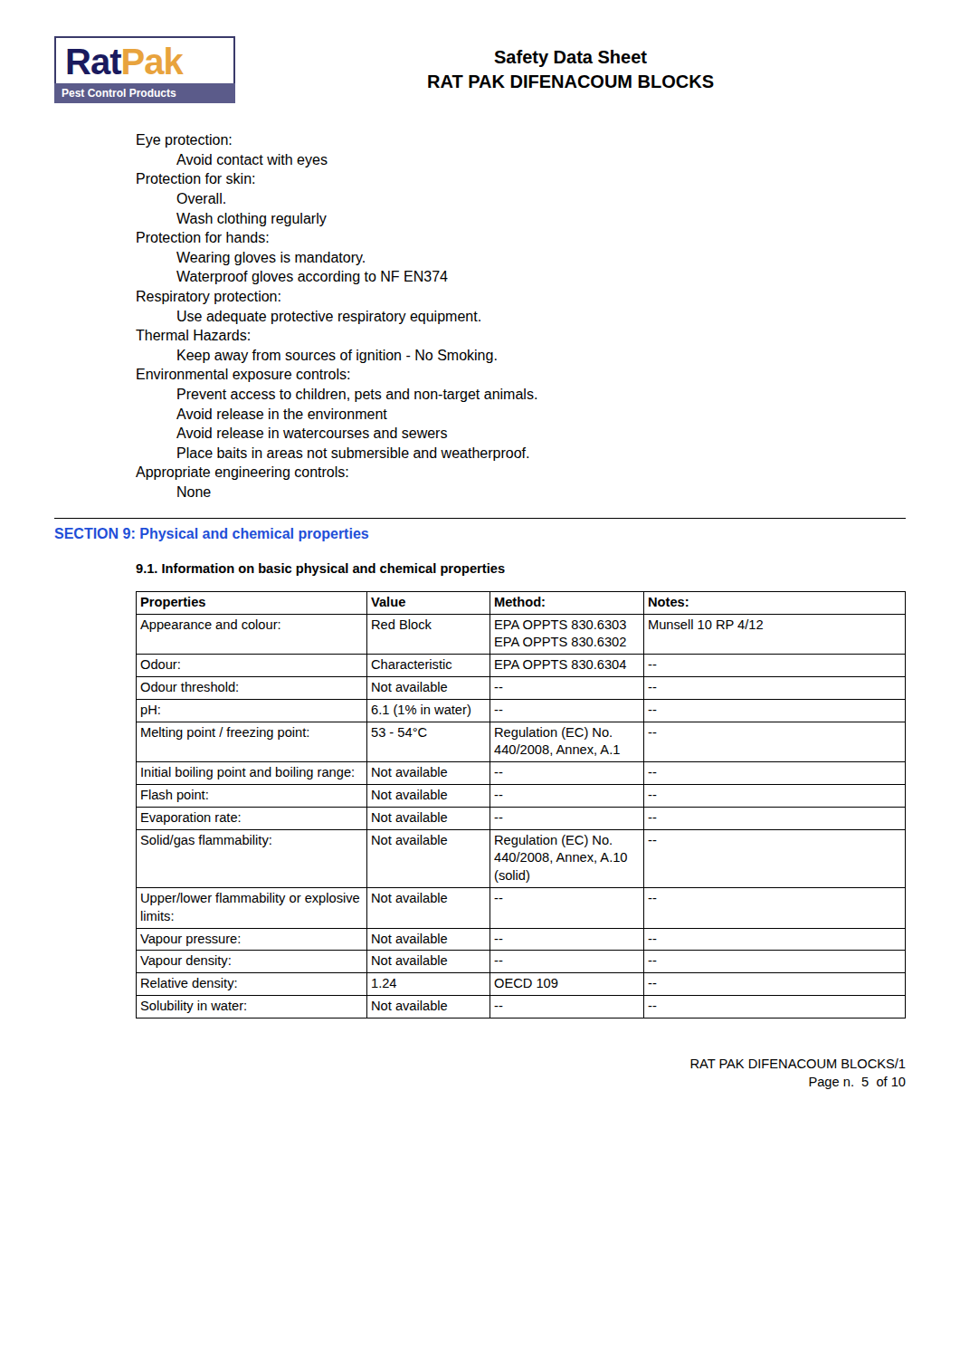Rat Pak
Pest Control Products
Safety Data Sheet
RAT PAK DIFENACOUM BLOCKS
Eye protection:
Avoid contact with eyes
Protection for skin:
Overall.
Wash clothing regularly
Protection for hands:
Wearing gloves is mandatory.
Waterproof gloves according to NF EN374
Respiratory protection:
Use adequate protective respiratory equipment.
Thermal Hazards:
Keep away from sources of ignition - No Smoking.
Environmental exposure controls:
Prevent access to children, pets and non-target animals.
Avoid release in the environment
Avoid release in watercourses and sewers
Place baits in areas not submersible and weatherproof.
Appropriate engineering controls:
None
SECTION 9: Physical and chemical properties
9.1. Information on basic physical and chemical properties
| Properties | Value | Method: | Notes: |
| --- | --- | --- | --- |
| Appearance and colour: | Red Block | EPA OPPTS 830.6303 EPA OPPTS 830.6302 | Munsell 10 RP 4/12 |
| Odour: | Characteristic | EPA OPPTS 830.6304 | -- |
| Odour threshold: | Not available | -- | -- |
| pH: | 6.1 (1% in water) | -- | -- |
| Melting point / freezing point: | 53 - 54°C | Regulation (EC) No. 440/2008, Annex, A.1 | -- |
| Initial boiling point and boiling range: | Not available | -- | -- |
| Flash point: | Not available | -- | -- |
| Evaporation rate: | Not available | -- | -- |
| Solid/gas flammability: | Not available | Regulation (EC) No. 440/2008, Annex, A.10 (solid) | -- |
| Upper/lower flammability or explosive limits: | Not available | -- | -- |
| Vapour pressure: | Not available | -- | -- |
| Vapour density: | Not available | -- | -- |
| Relative density: | 1.24 | OECD 109 | -- |
| Solubility in water: | Not available | -- | -- |
RAT PAK DIFENACOUM BLOCKS/1
Page n. 5 of 10